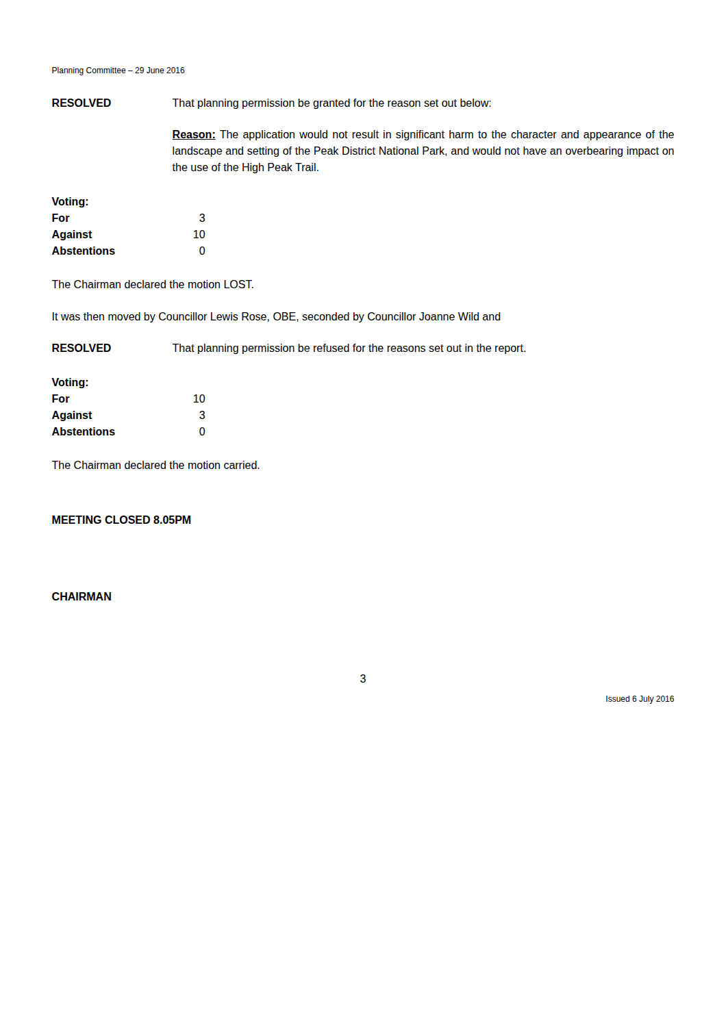Planning Committee – 29 June 2016
RESOLVED
That planning permission be granted for the reason set out below:
Reason: The application would not result in significant harm to the character and appearance of the landscape and setting of the Peak District National Park, and would not have an overbearing impact on the use of the High Peak Trail.
| Voting: | |
| For | 3 |
| Against | 10 |
| Abstentions | 0 |
The Chairman declared the motion LOST.
It was then moved by Councillor Lewis Rose, OBE, seconded by Councillor Joanne Wild and
RESOLVED
That planning permission be refused for the reasons set out in the report.
| Voting: | |
| For | 10 |
| Against | 3 |
| Abstentions | 0 |
The Chairman declared the motion carried.
MEETING CLOSED 8.05PM
CHAIRMAN
3
Issued 6 July 2016